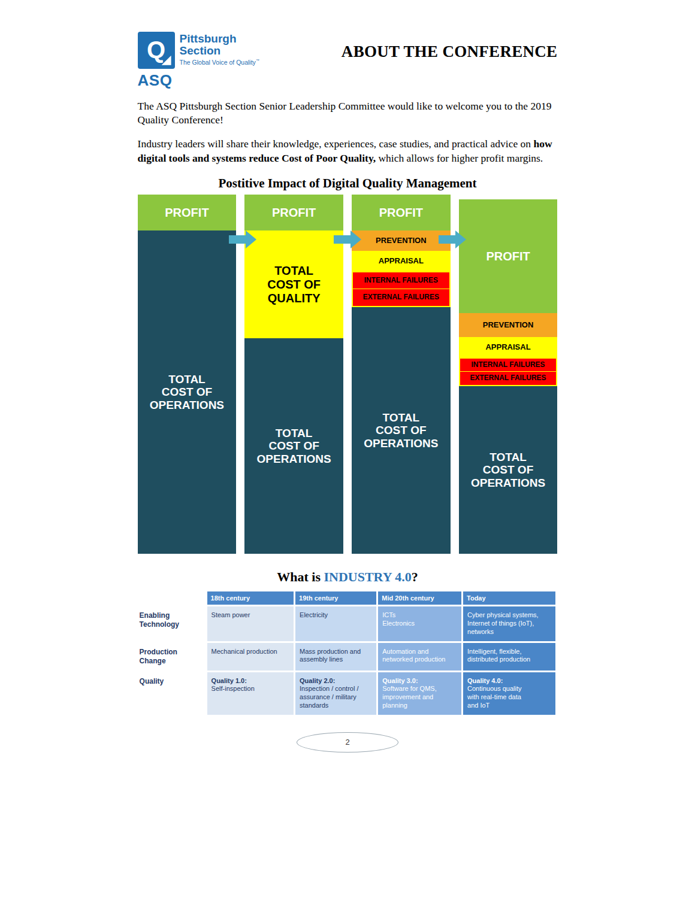Q
Pittsburgh Section The Global Voice of Quality™
ASQ
ABOUT THE CONFERENCE
The ASQ Pittsburgh Section Senior Leadership Committee would like to welcome you to the 2019 Quality Conference!
Industry leaders will share their knowledge, experiences, case studies, and practical advice on how digital tools and systems reduce Cost of Poor Quality, which allows for higher profit margins.
Postitive Impact of Digital Quality Management
PROFIT
TOTAL
COST OF
OPERATIONS
PROFIT
TOTAL
COST OF
QUALITY
TOTAL
COST OF
OPERATIONS
PROFIT
PREVENTION
APPRAISAL
INTERNAL FAILURES
EXTERNAL FAILURES
TOTAL
COST OF
OPERATIONS
PROFIT
PREVENTION
APPRAISAL
INTERNAL FAILURES
EXTERNAL FAILURES
TOTAL
COST OF
OPERATIONS
What is INDUSTRY 4.0?
| | 18th century | 19th century | Mid 20th century | Today |
| --- | --- | --- | --- | --- |
| Enabling Technology | Steam power | Electricity | ICTs Electronics | Cyber physical systems, Internet of things (IoT), networks |
| Production Change | Mechanical production | Mass production and assembly lines | Automation and networked production | Intelligent, flexible, distributed production |
| Quality | Quality 1.0: Self-inspection | Quality 2.0: Inspection / control / assurance / military standards | Quality 3.0: Software for QMS, improvement and planning | Quality 4.0: Continuous quality with real-time data and IoT |
2